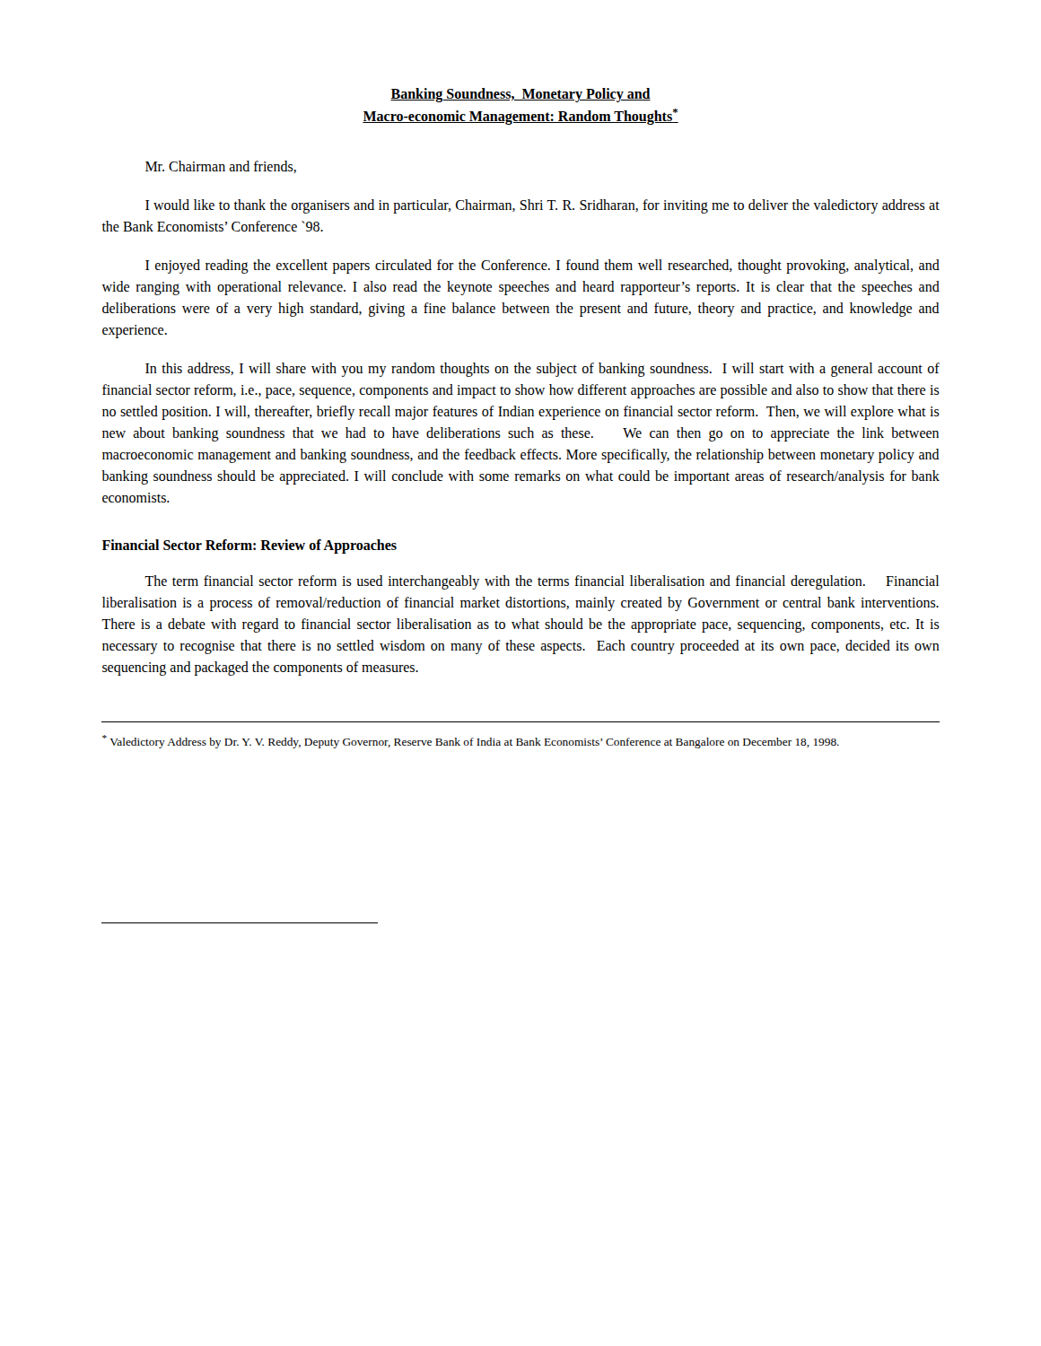Banking Soundness, Monetary Policy and
Macro-economic Management: Random Thoughts*
Mr. Chairman and friends,
I would like to thank the organisers and in particular, Chairman, Shri T. R. Sridharan, for inviting me to deliver the valedictory address at the Bank Economists’ Conference `98.
I enjoyed reading the excellent papers circulated for the Conference. I found them well researched, thought provoking, analytical, and wide ranging with operational relevance. I also read the keynote speeches and heard rapporteur’s reports. It is clear that the speeches and deliberations were of a very high standard, giving a fine balance between the present and future, theory and practice, and knowledge and experience.
In this address, I will share with you my random thoughts on the subject of banking soundness. I will start with a general account of financial sector reform, i.e., pace, sequence, components and impact to show how different approaches are possible and also to show that there is no settled position. I will, thereafter, briefly recall major features of Indian experience on financial sector reform. Then, we will explore what is new about banking soundness that we had to have deliberations such as these. We can then go on to appreciate the link between macroeconomic management and banking soundness, and the feedback effects. More specifically, the relationship between monetary policy and banking soundness should be appreciated. I will conclude with some remarks on what could be important areas of research/analysis for bank economists.
Financial Sector Reform: Review of Approaches
The term financial sector reform is used interchangeably with the terms financial liberalisation and financial deregulation. Financial liberalisation is a process of removal/reduction of financial market distortions, mainly created by Government or central bank interventions. There is a debate with regard to financial sector liberalisation as to what should be the appropriate pace, sequencing, components, etc. It is necessary to recognise that there is no settled wisdom on many of these aspects. Each country proceeded at its own pace, decided its own sequencing and packaged the components of measures.
* Valedictory Address by Dr. Y. V. Reddy, Deputy Governor, Reserve Bank of India at Bank Economists’ Conference at Bangalore on December 18, 1998.